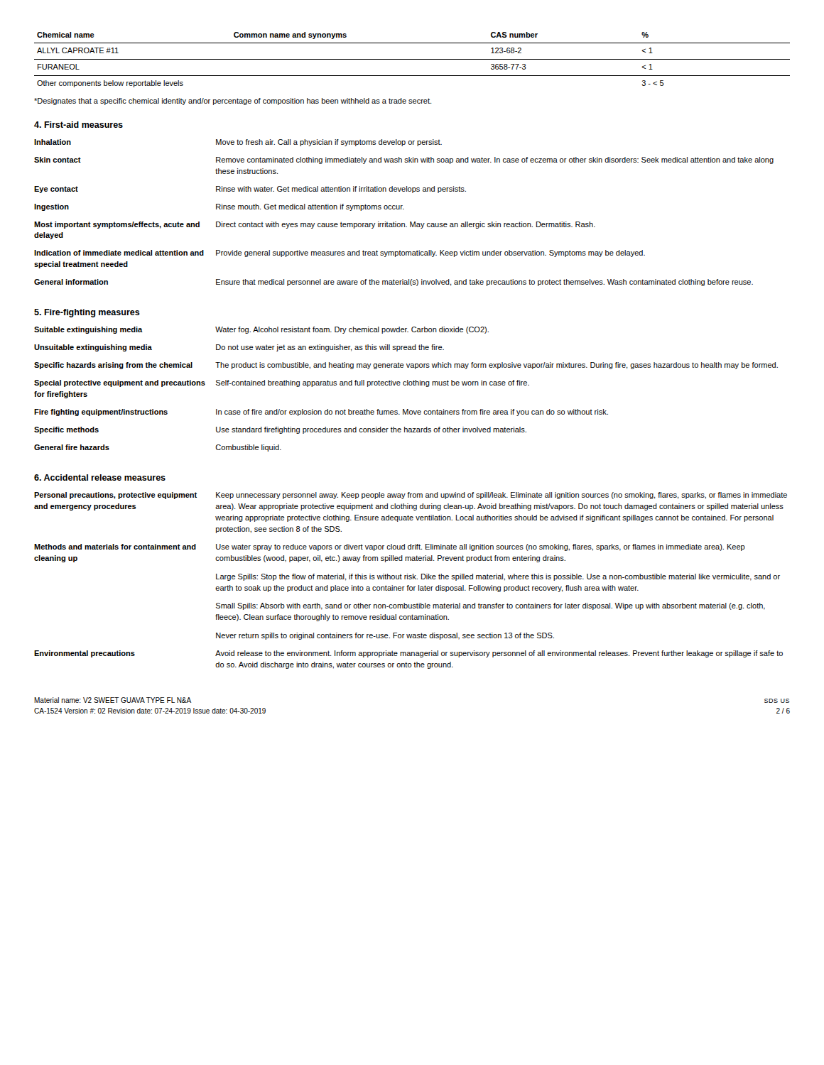| Chemical name | Common name and synonyms | CAS number | % |
| --- | --- | --- | --- |
| ALLYL CAPROATE #11 | | 123-68-2 | < 1 |
| FURANEOL | | 3658-77-3 | < 1 |
| Other components below reportable levels | 3 - < 5 |
*Designates that a specific chemical identity and/or percentage of composition has been withheld as a trade secret.
4. First-aid measures
| Inhalation | Move to fresh air. Call a physician if symptoms develop or persist. |
| Skin contact | Remove contaminated clothing immediately and wash skin with soap and water. In case of eczema or other skin disorders: Seek medical attention and take along these instructions. |
| Eye contact | Rinse with water. Get medical attention if irritation develops and persists. |
| Ingestion | Rinse mouth. Get medical attention if symptoms occur. |
| Most important symptoms/effects, acute and delayed | Direct contact with eyes may cause temporary irritation. May cause an allergic skin reaction. Dermatitis. Rash. |
| Indication of immediate medical attention and special treatment needed | Provide general supportive measures and treat symptomatically. Keep victim under observation. Symptoms may be delayed. |
| General information | Ensure that medical personnel are aware of the material(s) involved, and take precautions to protect themselves. Wash contaminated clothing before reuse. |
5. Fire-fighting measures
| Suitable extinguishing media | Water fog. Alcohol resistant foam. Dry chemical powder. Carbon dioxide (CO2). |
| Unsuitable extinguishing media | Do not use water jet as an extinguisher, as this will spread the fire. |
| Specific hazards arising from the chemical | The product is combustible, and heating may generate vapors which may form explosive vapor/air mixtures. During fire, gases hazardous to health may be formed. |
| Special protective equipment and precautions for firefighters | Self-contained breathing apparatus and full protective clothing must be worn in case of fire. |
| Fire fighting equipment/instructions | In case of fire and/or explosion do not breathe fumes. Move containers from fire area if you can do so without risk. |
| Specific methods | Use standard firefighting procedures and consider the hazards of other involved materials. |
| General fire hazards | Combustible liquid. |
6. Accidental release measures
| Personal precautions, protective equipment and emergency procedures | Keep unnecessary personnel away. Keep people away from and upwind of spill/leak. Eliminate all ignition sources (no smoking, flares, sparks, or flames in immediate area). Wear appropriate protective equipment and clothing during clean-up. Avoid breathing mist/vapors. Do not touch damaged containers or spilled material unless wearing appropriate protective clothing. Ensure adequate ventilation. Local authorities should be advised if significant spillages cannot be contained. For personal protection, see section 8 of the SDS. |
| Methods and materials for containment and cleaning up | Use water spray to reduce vapors or divert vapor cloud drift. Eliminate all ignition sources (no smoking, flares, sparks, or flames in immediate area). Keep combustibles (wood, paper, oil, etc.) away from spilled material. Prevent product from entering drains. Large Spills: Stop the flow of material, if this is without risk. Dike the spilled material, where this is possible. Use a non-combustible material like vermiculite, sand or earth to soak up the product and place into a container for later disposal. Following product recovery, flush area with water. Small Spills: Absorb with earth, sand or other non-combustible material and transfer to containers for later disposal. Wipe up with absorbent material (e.g. cloth, fleece). Clean surface thoroughly to remove residual contamination. Never return spills to original containers for re-use. For waste disposal, see section 13 of the SDS. |
| Environmental precautions | Avoid release to the environment. Inform appropriate managerial or supervisory personnel of all environmental releases. Prevent further leakage or spillage if safe to do so. Avoid discharge into drains, water courses or onto the ground. |
Material name: V2 SWEET GUAVA TYPE FL N&A
CA-1524 Version #: 02 Revision date: 07-24-2019 Issue date: 04-30-2019
SDS US
2 / 6